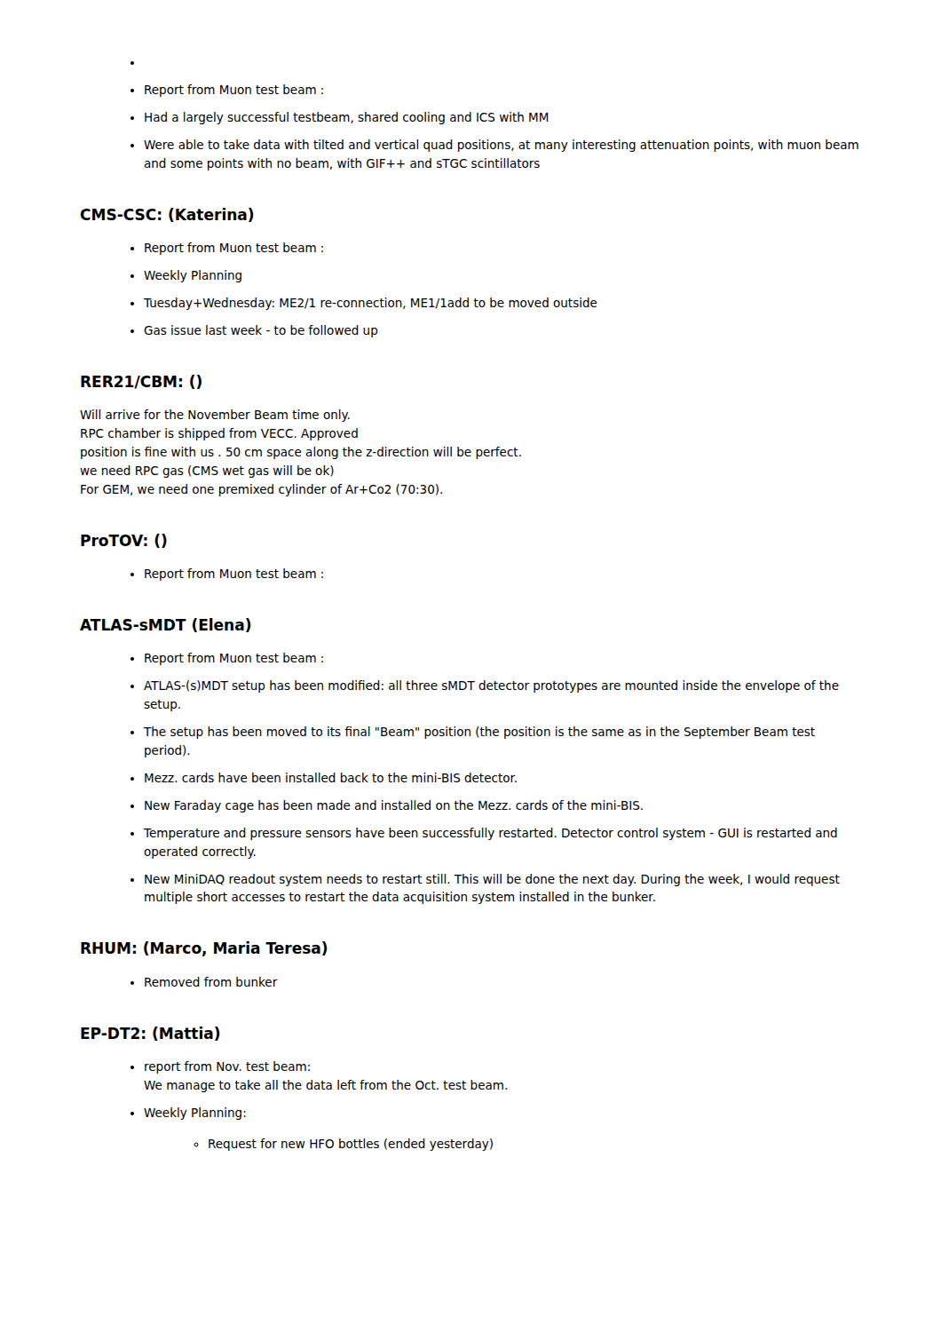Report from Muon test beam :
Had a largely successful testbeam, shared cooling and ICS with MM
Were able to take data with tilted and vertical quad positions, at many interesting attenuation points, with muon beam and some points with no beam, with GIF++ and sTGC scintillators
CMS-CSC: (Katerina)
Report from Muon test beam :
Weekly Planning
Tuesday+Wednesday: ME2/1 re-connection, ME1/1add to be moved outside
Gas issue last week - to be followed up
RER21/CBM: ()
Will arrive for the November Beam time only.
RPC chamber is shipped from VECC. Approved
position is fine with us . 50 cm space along the z-direction will be perfect.
we need RPC gas (CMS wet gas will be ok)
For GEM, we need one premixed cylinder of Ar+Co2 (70:30).
ProTOV: ()
Report from Muon test beam :
ATLAS-sMDT (Elena)
Report from Muon test beam :
ATLAS-(s)MDT setup has been modified: all three sMDT detector prototypes are mounted inside the envelope of the setup.
The setup has been moved to its final "Beam" position (the position is the same as in the September Beam test period).
Mezz. cards have been installed back to the mini-BIS detector.
New Faraday cage has been made and installed on the Mezz. cards of the mini-BIS.
Temperature and pressure sensors have been successfully restarted. Detector control system - GUI is restarted and operated correctly.
New MiniDAQ readout system needs to restart still. This will be done the next day. During the week, I would request multiple short accesses to restart the data acquisition system installed in the bunker.
RHUM: (Marco, Maria Teresa)
Removed from bunker
EP-DT2: (Mattia)
report from Nov. test beam:
We manage to take all the data left from the Oct. test beam.
Weekly Planning:
Request for new HFO bottles (ended yesterday)